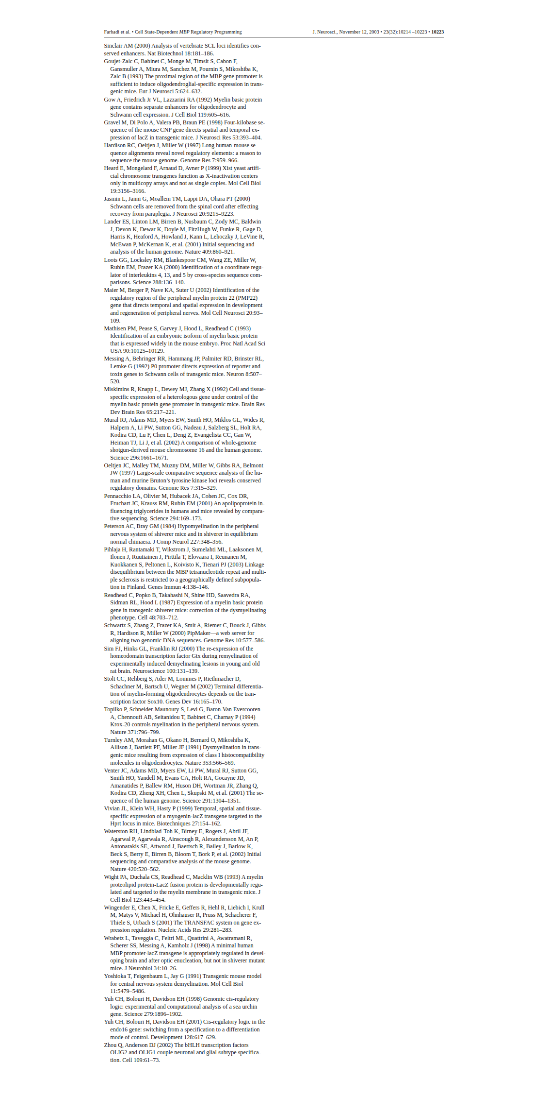Farhadi et al. • Cell State-Dependent MBP Regulatory Programming
J. Neurosci., November 12, 2003 • 23(32):10214 –10223 • 10223
Sinclair AM (2000) Analysis of vertebrate SCL loci identifies conserved enhancers. Nat Biotechnol 18:181–186.
Goujet-Zalc C, Babinet C, Monge M, Timsit S, Cabon F, Gansmuller A, Miura M, Sanchez M, Pournin S, Mikoshiba K, Zalc B (1993) The proximal region of the MBP gene promoter is sufficient to induce oligodendroglial-specific expression in transgenic mice. Eur J Neurosci 5:624–632.
Gow A, Friedrich Jr VL, Lazzarini RA (1992) Myelin basic protein gene contains separate enhancers for oligodendrocyte and Schwann cell expression. J Cell Biol 119:605–616.
Gravel M, Di Polo A, Valera PB, Braun PE (1998) Four-kilobase sequence of the mouse CNP gene directs spatial and temporal expression of lacZ in transgenic mice. J Neurosci Res 53:393–404.
Hardison RC, Oeltjen J, Miller W (1997) Long human-mouse sequence alignments reveal novel regulatory elements: a reason to sequence the mouse genome. Genome Res 7:959–966.
Heard E, Mongelard F, Arnaud D, Avner P (1999) Xist yeast artificial chromosome transgenes function as X-inactivation centers only in multicopy arrays and not as single copies. Mol Cell Biol 19:3156–3166.
Jasmin L, Janni G, Moallem TM, Lappi DA, Ohara PT (2000) Schwann cells are removed from the spinal cord after effecting recovery from paraplegia. J Neurosci 20:9215–9223.
Lander ES, Linton LM, Birren B, Nusbaum C, Zody MC, Baldwin J, Devon K, Dewar K, Doyle M, FitzHugh W, Funke R, Gage D, Harris K, Heaford A, Howland J, Kann L, Lehoczky J, LeVine R, McEwan P, McKernan K, et al. (2001) Initial sequencing and analysis of the human genome. Nature 409:860–921.
Loots GG, Locksley RM, Blankespoor CM, Wang ZE, Miller W, Rubin EM, Frazer KA (2000) Identification of a coordinate regulator of interleukins 4, 13, and 5 by cross-species sequence comparisons. Science 288:136–140.
Maier M, Berger P, Nave KA, Suter U (2002) Identification of the regulatory region of the peripheral myelin protein 22 (PMP22) gene that directs temporal and spatial expression in development and regeneration of peripheral nerves. Mol Cell Neurosci 20:93–109.
Mathisen PM, Pease S, Garvey J, Hood L, Readhead C (1993) Identification of an embryonic isoform of myelin basic protein that is expressed widely in the mouse embryo. Proc Natl Acad Sci USA 90:10125–10129.
Messing A, Behringer RR, Hammang JP, Palmiter RD, Brinster RL, Lemke G (1992) P0 promoter directs expression of reporter and toxin genes to Schwann cells of transgenic mice. Neuron 8:507–520.
Miskimins R, Knapp L, Dewey MJ, Zhang X (1992) Cell and tissue-specific expression of a heterologous gene under control of the myelin basic protein gene promoter in transgenic mice. Brain Res Dev Brain Res 65:217–221.
Mural RJ, Adams MD, Myers EW, Smith HO, Miklos GL, Wides R, Halpern A, Li PW, Sutton GG, Nadeau J, Salzberg SL, Holt RA, Kodira CD, Lu F, Chen L, Deng Z, Evangelista CC, Gan W, Heiman TJ, Li J, et al. (2002) A comparison of whole-genome shotgun-derived mouse chromosome 16 and the human genome. Science 296:1661–1671.
Oeltjen JC, Malley TM, Muzny DM, Miller W, Gibbs RA, Belmont JW (1997) Large-scale comparative sequence analysis of the human and murine Bruton’s tyrosine kinase loci reveals conserved regulatory domains. Genome Res 7:315–329.
Pennacchio LA, Olivier M, Hubacek JA, Cohen JC, Cox DR, Fruchart JC, Krauss RM, Rubin EM (2001) An apolipoprotein influencing triglycerides in humans and mice revealed by comparative sequencing. Science 294:169–173.
Peterson AC, Bray GM (1984) Hypomyelination in the peripheral nervous system of shiverer mice and in shiverer in equilibrium normal chimaera. J Comp Neurol 227:348–356.
Pihlaja H, Rantamaki T, Wikstrom J, Sumelahti ML, Laaksonen M, Ilonen J, Ruutiainen J, Pirttila T, Elovaara I, Reunanen M, Kuokkanen S, Peltonen L, Koivisto K, Tienari PJ (2003) Linkage disequilibrium between the MBP tetranucleotide repeat and multiple sclerosis is restricted to a geographically defined subpopulation in Finland. Genes Immun 4:138–146.
Readhead C, Popko B, Takahashi N, Shine HD, Saavedra RA, Sidman RL, Hood L (1987) Expression of a myelin basic protein gene in transgenic shiverer mice: correction of the dysmyelinating phenotype. Cell 48:703–712.
Schwartz S, Zhang Z, Frazer KA, Smit A, Riemer C, Bouck J, Gibbs R, Hardison R, Miller W (2000) PipMaker—a web server for aligning two genomic DNA sequences. Genome Res 10:577–586.
Sim FJ, Hinks GL, Franklin RJ (2000) The re-expression of the homeodomain transcription factor Gtx during remyelination of experimentally induced demyelinating lesions in young and old rat brain. Neuroscience 100:131–139.
Stolt CC, Rehberg S, Ader M, Lommes P, Riethmacher D, Schachner M, Bartsch U, Wegner M (2002) Terminal differentiation of myelin-forming oligodendrocytes depends on the transcription factor Sox10. Genes Dev 16:165–170.
Topilko P, Schneider-Maunoury S, Levi G, Baron-Van Evercooren A, Chennoufi AB, Seitanidou T, Babinet C, Charnay P (1994) Krox-20 controls myelination in the peripheral nervous system. Nature 371:796–799.
Turnley AM, Morahan G, Okano H, Bernard O, Mikoshiba K, Allison J, Bartlett PF, Miller JF (1991) Dysmyelination in transgenic mice resulting from expression of class I histocompatibility molecules in oligodendrocytes. Nature 353:566–569.
Venter JC, Adams MD, Myers EW, Li PW, Mural RJ, Sutton GG, Smith HO, Yandell M, Evans CA, Holt RA, Gocayne JD, Amanatides P, Ballew RM, Huson DH, Wortman JR, Zhang Q, Kodira CD, Zheng XH, Chen L, Skupski M, et al. (2001) The sequence of the human genome. Science 291:1304–1351.
Vivian JL, Klein WH, Hasty P (1999) Temporal, spatial and tissue-specific expression of a myogenin-lacZ transgene targeted to the Hprt locus in mice. Biotechniques 27:154–162.
Waterston RH, Lindblad-Toh K, Birney E, Rogers J, Abril JF, Agarwal P, Agarwala R, Ainscough R, Alexandersson M, An P, Antonarakis SE, Attwood J, Baertsch R, Bailey J, Barlow K, Beck S, Berry E, Birren B, Bloom T, Bork P, et al. (2002) Initial sequencing and comparative analysis of the mouse genome. Nature 420:520–562.
Wight PA, Duchala CS, Readhead C, Macklin WB (1993) A myelin proteolipid protein-LacZ fusion protein is developmentally regulated and targeted to the myelin membrane in transgenic mice. J Cell Biol 123:443–454.
Wingender E, Chen X, Fricke E, Geffers R, Hehl R, Liebich I, Krull M, Matys V, Michael H, Ohnhauser R, Pruss M, Schacherer F, Thiele S, Urbach S (2001) The TRANSFAC system on gene expression regulation. Nucleic Acids Res 29:281–283.
Wrabetz L, Taveggia C, Feltri ML, Quattrini A, Awatramani R, Scherer SS, Messing A, Kamholz J (1998) A minimal human MBP promoter-lacZ transgene is appropriately regulated in developing brain and after optic enucleation, but not in shiverer mutant mice. J Neurobiol 34:10–26.
Yoshioka T, Feigenbaum L, Jay G (1991) Transgenic mouse model for central nervous system demyelination. Mol Cell Biol 11:5479–5486.
Yuh CH, Bolouri H, Davidson EH (1998) Genomic cis-regulatory logic: experimental and computational analysis of a sea urchin gene. Science 279:1896–1902.
Yuh CH, Bolouri H, Davidson EH (2001) Cis-regulatory logic in the endo16 gene: switching from a specification to a differentiation mode of control. Development 128:617–629.
Zhou Q, Anderson DJ (2002) The bHLH transcription factors OLIG2 and OLIG1 couple neuronal and glial subtype specification. Cell 109:61–73.